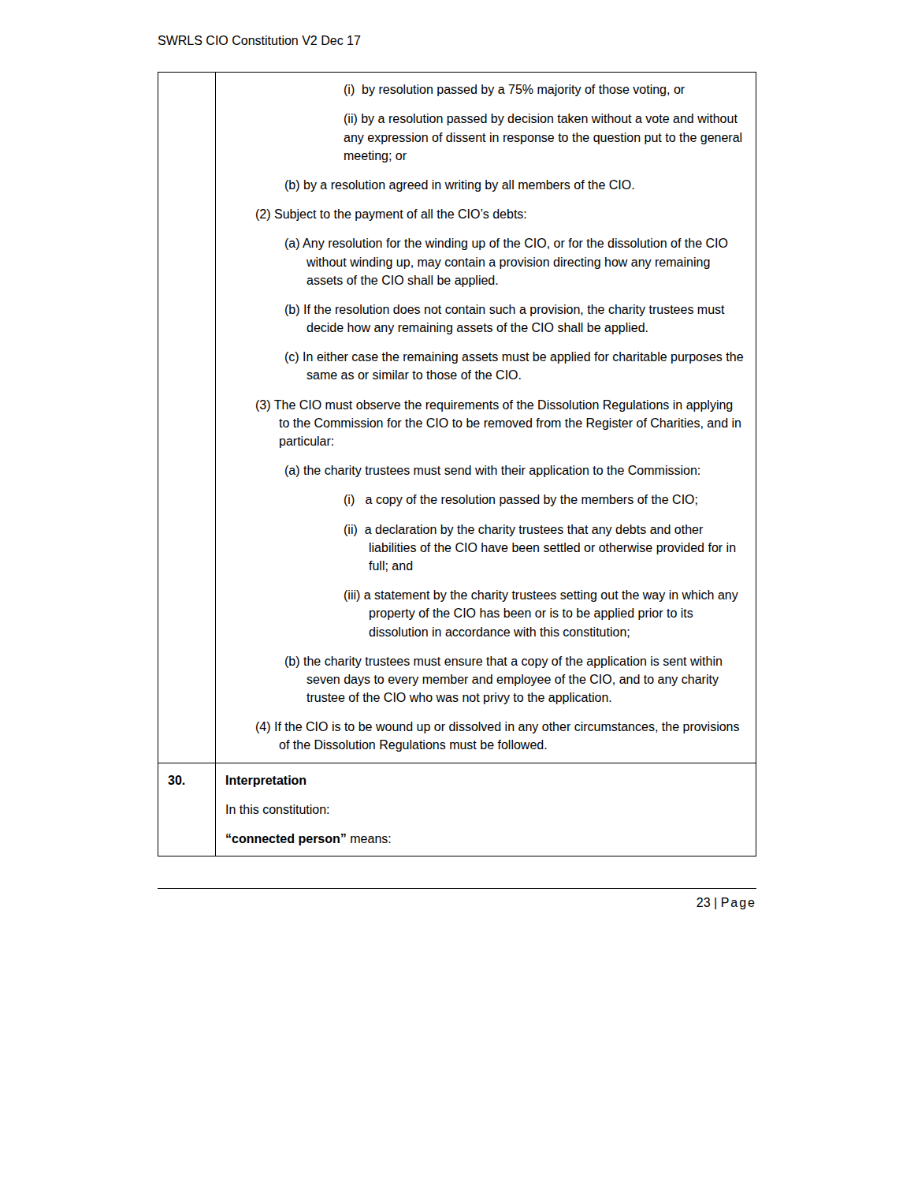SWRLS CIO Constitution V2 Dec 17
| | (i) by resolution passed by a 75% majority of those voting, or (ii) by a resolution passed by decision taken without a vote and without any expression of dissent in response to the question put to the general meeting; or (b) by a resolution agreed in writing by all members of the CIO. (2) Subject to the payment of all the CIO’s debts: (a) Any resolution for the winding up of the CIO, or for the dissolution of the CIO without winding up, may contain a provision directing how any remaining assets of the CIO shall be applied. (b) If the resolution does not contain such a provision, the charity trustees must decide how any remaining assets of the CIO shall be applied. (c) In either case the remaining assets must be applied for charitable purposes the same as or similar to those of the CIO. (3) The CIO must observe the requirements of the Dissolution Regulations in applying to the Commission for the CIO to be removed from the Register of Charities, and in particular: (a) the charity trustees must send with their application to the Commission: (i) a copy of the resolution passed by the members of the CIO; (ii) a declaration by the charity trustees that any debts and other liabilities of the CIO have been settled or otherwise provided for in full; and (iii) a statement by the charity trustees setting out the way in which any property of the CIO has been or is to be applied prior to its dissolution in accordance with this constitution; (b) the charity trustees must ensure that a copy of the application is sent within seven days to every member and employee of the CIO, and to any charity trustee of the CIO who was not privy to the application. (4) If the CIO is to be wound up or dissolved in any other circumstances, the provisions of the Dissolution Regulations must be followed. |
| 30. | Interpretation In this constitution: “connected person” means: |
23 | Page